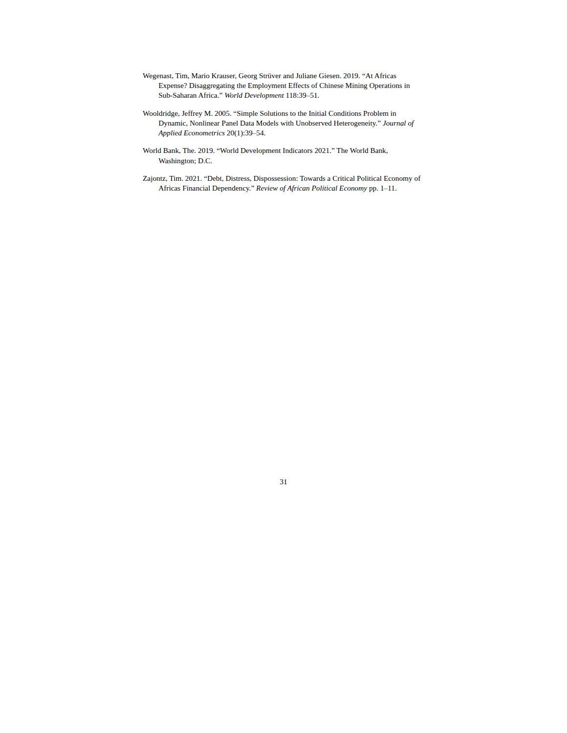Wegenast, Tim, Mario Krauser, Georg Strüver and Juliane Giesen. 2019. “At Africas Expense? Disaggregating the Employment Effects of Chinese Mining Operations in Sub-Saharan Africa.” World Development 118:39–51.
Wooldridge, Jeffrey M. 2005. “Simple Solutions to the Initial Conditions Problem in Dynamic, Nonlinear Panel Data Models with Unobserved Heterogeneity.” Journal of Applied Econometrics 20(1):39–54.
World Bank, The. 2019. “World Development Indicators 2021.” The World Bank, Washington; D.C.
Zajontz, Tim. 2021. “Debt, Distress, Dispossession: Towards a Critical Political Economy of Africas Financial Dependency.” Review of African Political Economy pp. 1–11.
31